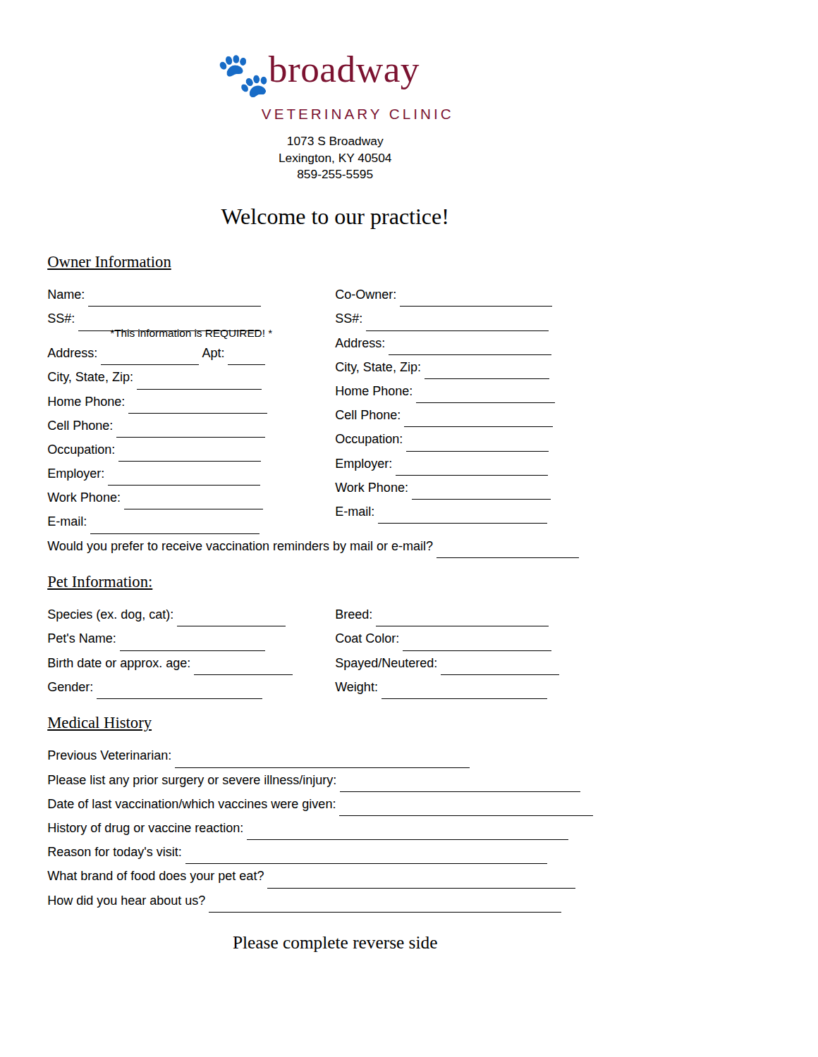🐾broadway VETERINARY CLINIC
1073 S Broadway
Lexington, KY 40504
859-255-5595
Welcome to our practice!
Owner Information
| Name: SS#: *This information is REQUIRED! * Address: Apt: City, State, Zip: Home Phone: Cell Phone: Occupation: Employer: Work Phone: E-mail: | Co-Owner: SS#: Address: City, State, Zip: Home Phone: Cell Phone: Occupation: Employer: Work Phone: E-mail: |
Would you prefer to receive vaccination reminders by mail or e-mail?
Pet Information:
| Species (ex. dog, cat): Pet's Name: Birth date or approx. age: Gender: | Breed: Coat Color: Spayed/Neutered: Weight: |
Medical History
Previous Veterinarian:
Please list any prior surgery or severe illness/injury:
Date of last vaccination/which vaccines were given:
History of drug or vaccine reaction:
Reason for today's visit:
What brand of food does your pet eat?
How did you hear about us?
Please complete reverse side